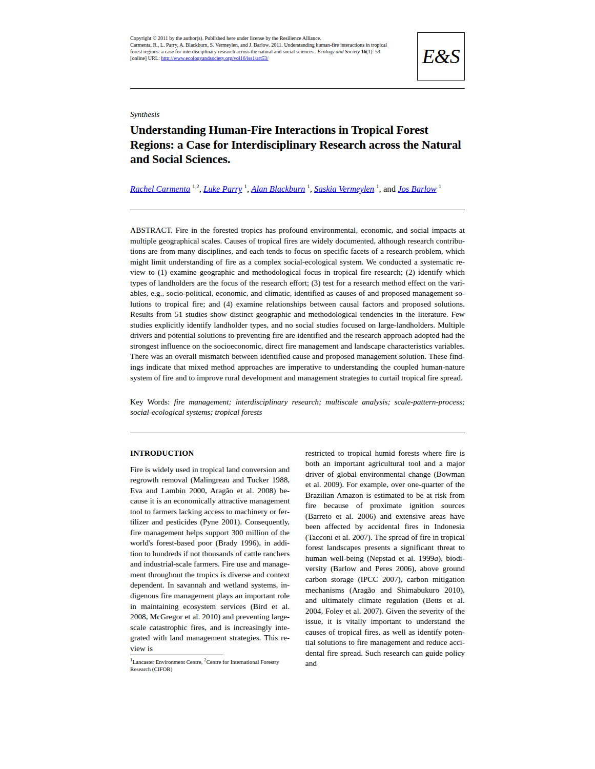Copyright © 2011 by the author(s). Published here under license by the Resilience Alliance.
Carmenta, R., L. Parry, A. Blackburn, S. Vermeylen, and J. Barlow. 2011. Understanding human-fire interactions in tropical forest regions: a case for interdisciplinary research across the natural and social sciences.. Ecology and Society 16(1): 53. [online] URL: http://www.ecologyandsociety.org/vol16/iss1/art53/
E&S
Synthesis
Understanding Human-Fire Interactions in Tropical Forest Regions: a Case for Interdisciplinary Research across the Natural and Social Sciences.
Rachel Carmenta 1,2, Luke Parry 1, Alan Blackburn 1, Saskia Vermeylen 1, and Jos Barlow 1
ABSTRACT. Fire in the forested tropics has profound environmental, economic, and social impacts at multiple geographical scales. Causes of tropical fires are widely documented, although research contributions are from many disciplines, and each tends to focus on specific facets of a research problem, which might limit understanding of fire as a complex social-ecological system. We conducted a systematic review to (1) examine geographic and methodological focus in tropical fire research; (2) identify which types of landholders are the focus of the research effort; (3) test for a research method effect on the variables, e.g., socio-political, economic, and climatic, identified as causes of and proposed management solutions to tropical fire; and (4) examine relationships between causal factors and proposed solutions. Results from 51 studies show distinct geographic and methodological tendencies in the literature. Few studies explicitly identify landholder types, and no social studies focused on large-landholders. Multiple drivers and potential solutions to preventing fire are identified and the research approach adopted had the strongest influence on the socioeconomic, direct fire management and landscape characteristics variables. There was an overall mismatch between identified cause and proposed management solution. These findings indicate that mixed method approaches are imperative to understanding the coupled human-nature system of fire and to improve rural development and management strategies to curtail tropical fire spread.
Key Words: fire management; interdisciplinary research; multiscale analysis; scale-pattern-process; social-ecological systems; tropical forests
INTRODUCTION
Fire is widely used in tropical land conversion and regrowth removal (Malingreau and Tucker 1988, Eva and Lambin 2000, Aragão et al. 2008) because it is an economically attractive management tool to farmers lacking access to machinery or fertilizer and pesticides (Pyne 2001). Consequently, fire management helps support 300 million of the world's forest-based poor (Brady 1996), in addition to hundreds if not thousands of cattle ranchers and industrial-scale farmers. Fire use and management throughout the tropics is diverse and context dependent. In savannah and wetland systems, indigenous fire management plays an important role in maintaining ecosystem services (Bird et al. 2008, McGregor et al. 2010) and preventing large-scale catastrophic fires, and is increasingly integrated with land management strategies. This review is
restricted to tropical humid forests where fire is both an important agricultural tool and a major driver of global environmental change (Bowman et al. 2009). For example, over one-quarter of the Brazilian Amazon is estimated to be at risk from fire because of proximate ignition sources (Barreto et al. 2006) and extensive areas have been affected by accidental fires in Indonesia (Tacconi et al. 2007). The spread of fire in tropical forest landscapes presents a significant threat to human well-being (Nepstad et al. 1999a), biodiversity (Barlow and Peres 2006), above ground carbon storage (IPCC 2007), carbon mitigation mechanisms (Aragão and Shimabukuro 2010), and ultimately climate regulation (Betts et al. 2004, Foley et al. 2007). Given the severity of the issue, it is vitally important to understand the causes of tropical fires, as well as identify potential solutions to fire management and reduce accidental fire spread. Such research can guide policy and
1Lancaster Environment Centre, 2Centre for International Forestry Research (CIFOR)